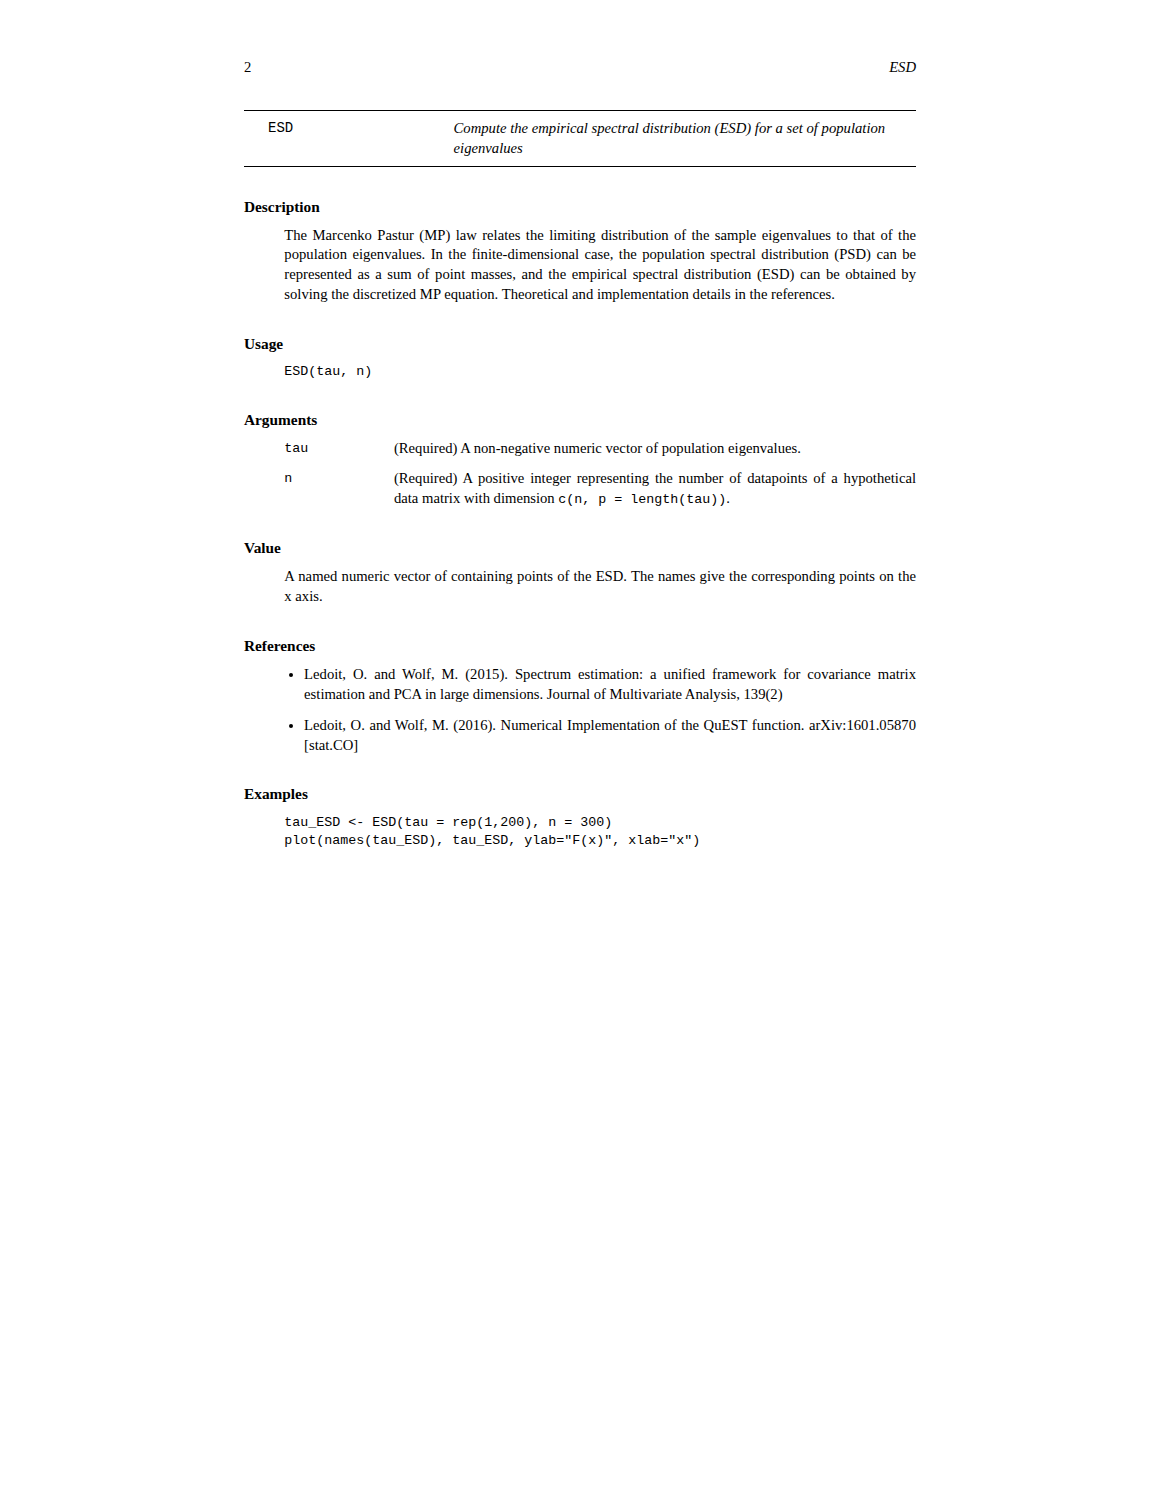2 ESD
ESD
Compute the empirical spectral distribution (ESD) for a set of population eigenvalues
Description
The Marcenko Pastur (MP) law relates the limiting distribution of the sample eigenvalues to that of the population eigenvalues. In the finite-dimensional case, the population spectral distribution (PSD) can be represented as a sum of point masses, and the empirical spectral distribution (ESD) can be obtained by solving the discretized MP equation. Theoretical and implementation details in the references.
Usage
ESD(tau, n)
Arguments
tau
(Required) A non-negative numeric vector of population eigenvalues.
n
(Required) A positive integer representing the number of datapoints of a hypothetical data matrix with dimension c(n, p = length(tau)).
Value
A named numeric vector of containing points of the ESD. The names give the corresponding points on the x axis.
References
Ledoit, O. and Wolf, M. (2015). Spectrum estimation: a unified framework for covariance matrix estimation and PCA in large dimensions. Journal of Multivariate Analysis, 139(2)
Ledoit, O. and Wolf, M. (2016). Numerical Implementation of the QuEST function. arXiv:1601.05870 [stat.CO]
Examples
tau_ESD <- ESD(tau = rep(1,200), n = 300)
plot(names(tau_ESD), tau_ESD, ylab="F(x)", xlab="x")